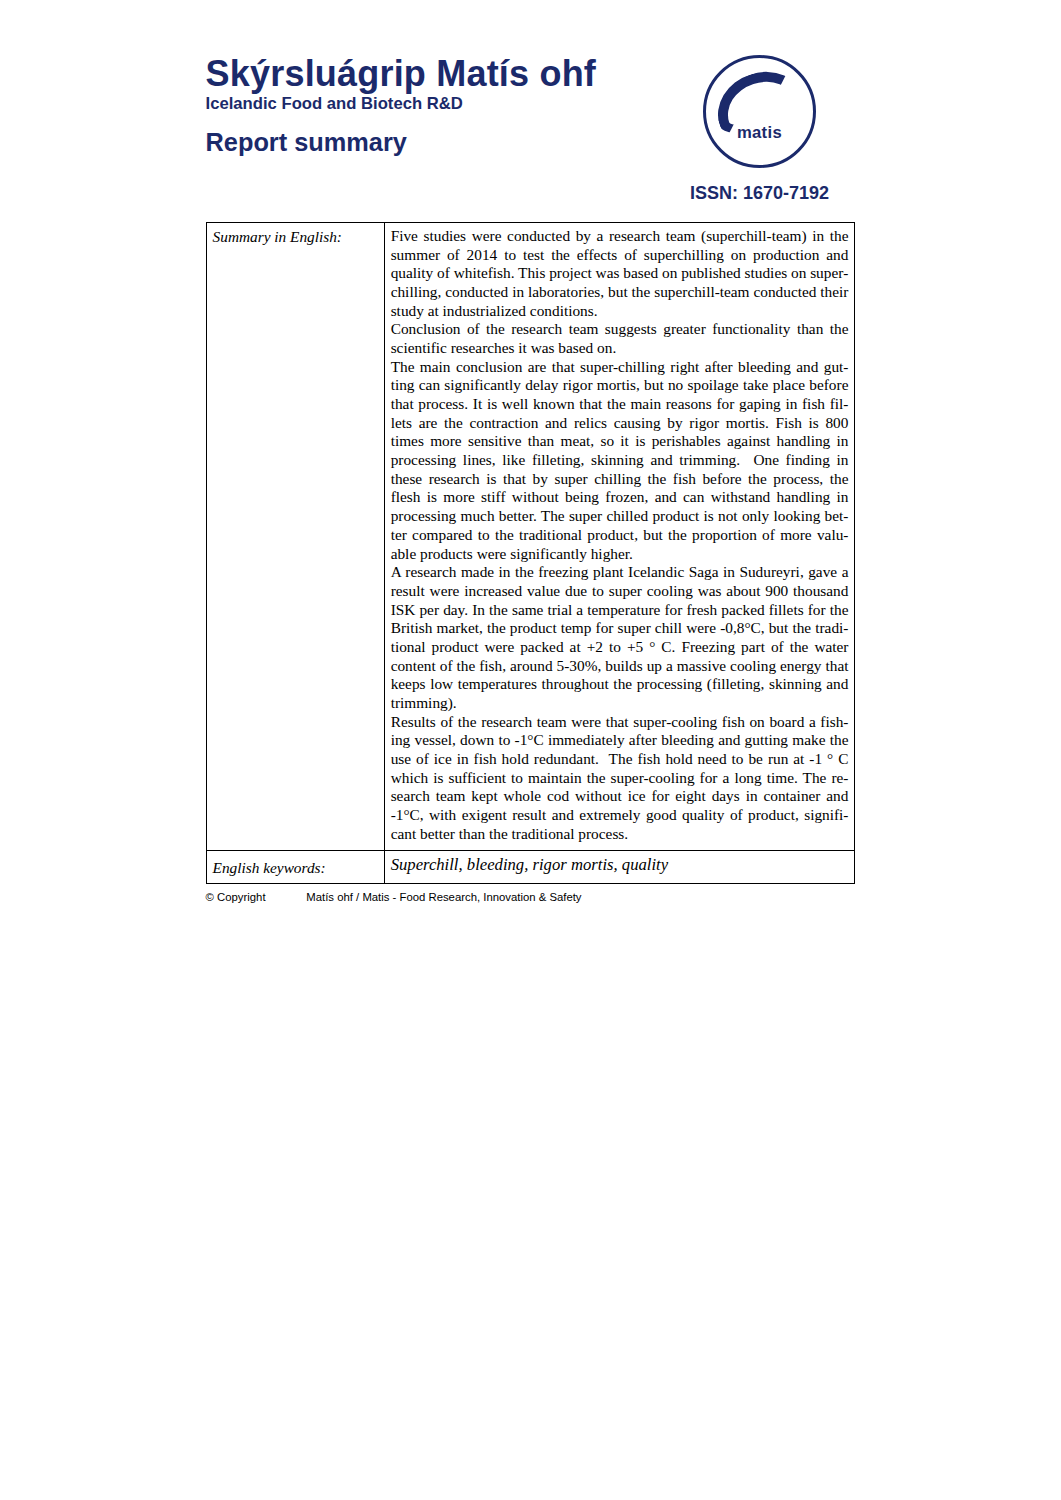Skýrsluágrip Matís ohf
Icelandic Food and Biotech R&D
Report summary
matis
ISSN: 1670-7192
| Summary in English: | Five studies were conducted by a research team (superchill-team) in the summer of 2014 to test the effects of superchilling on production and quality of whitefish. This project was based on published studies on superchilling, conducted in laboratories, but the superchill-team conducted their study at industrialized conditions. Conclusion of the research team suggests greater functionality than the scientific researches it was based on. The main conclusion are that super-chilling right after bleeding and gutting can significantly delay rigor mortis, but no spoilage take place before that process. It is well known that the main reasons for gaping in fish fillets are the contraction and relics causing by rigor mortis. Fish is 800 times more sensitive than meat, so it is perishables against handling in processing lines, like filleting, skinning and trimming. One finding in these research is that by super chilling the fish before the process, the flesh is more stiff without being frozen, and can withstand handling in processing much better. The super chilled product is not only looking better compared to the traditional product, but the proportion of more valuable products were significantly higher. A research made in the freezing plant Icelandic Saga in Sudureyri, gave a result were increased value due to super cooling was about 900 thousand ISK per day. In the same trial a temperature for fresh packed fillets for the British market, the product temp for super chill were -0,8°C, but the traditional product were packed at +2 to +5 ° C. Freezing part of the water content of the fish, around 5-30%, builds up a massive cooling energy that keeps low temperatures throughout the processing (filleting, skinning and trimming). Results of the research team were that super-cooling fish on board a fishing vessel, down to -1°C immediately after bleeding and gutting make the use of ice in fish hold redundant. The fish hold need to be run at -1 ° C which is sufficient to maintain the super-cooling for a long time. The research team kept whole cod without ice for eight days in container and -1°C, with exigent result and extremely good quality of product, significant better than the traditional process. |
| English keywords: | Superchill, bleeding, rigor mortis, quality |
© Copyright Matís ohf / Matis - Food Research, Innovation & Safety